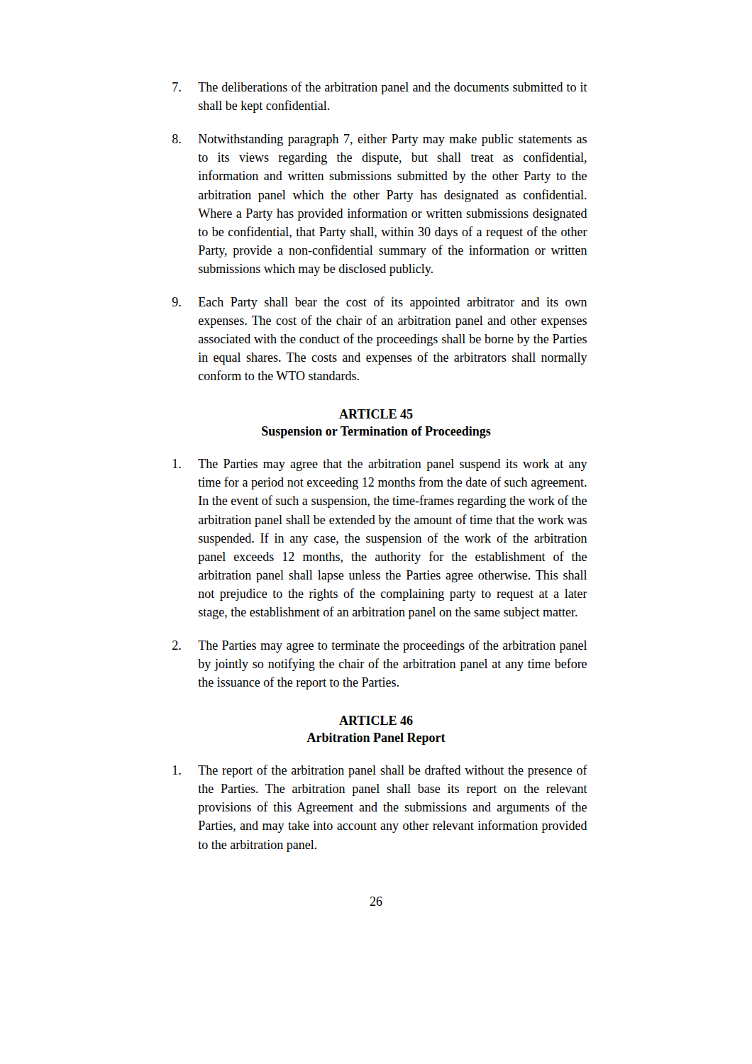7. The deliberations of the arbitration panel and the documents submitted to it shall be kept confidential.
8. Notwithstanding paragraph 7, either Party may make public statements as to its views regarding the dispute, but shall treat as confidential, information and written submissions submitted by the other Party to the arbitration panel which the other Party has designated as confidential. Where a Party has provided information or written submissions designated to be confidential, that Party shall, within 30 days of a request of the other Party, provide a non-confidential summary of the information or written submissions which may be disclosed publicly.
9. Each Party shall bear the cost of its appointed arbitrator and its own expenses. The cost of the chair of an arbitration panel and other expenses associated with the conduct of the proceedings shall be borne by the Parties in equal shares. The costs and expenses of the arbitrators shall normally conform to the WTO standards.
ARTICLE 45 Suspension or Termination of Proceedings
1. The Parties may agree that the arbitration panel suspend its work at any time for a period not exceeding 12 months from the date of such agreement. In the event of such a suspension, the time-frames regarding the work of the arbitration panel shall be extended by the amount of time that the work was suspended. If in any case, the suspension of the work of the arbitration panel exceeds 12 months, the authority for the establishment of the arbitration panel shall lapse unless the Parties agree otherwise. This shall not prejudice to the rights of the complaining party to request at a later stage, the establishment of an arbitration panel on the same subject matter.
2. The Parties may agree to terminate the proceedings of the arbitration panel by jointly so notifying the chair of the arbitration panel at any time before the issuance of the report to the Parties.
ARTICLE 46 Arbitration Panel Report
1. The report of the arbitration panel shall be drafted without the presence of the Parties. The arbitration panel shall base its report on the relevant provisions of this Agreement and the submissions and arguments of the Parties, and may take into account any other relevant information provided to the arbitration panel.
26